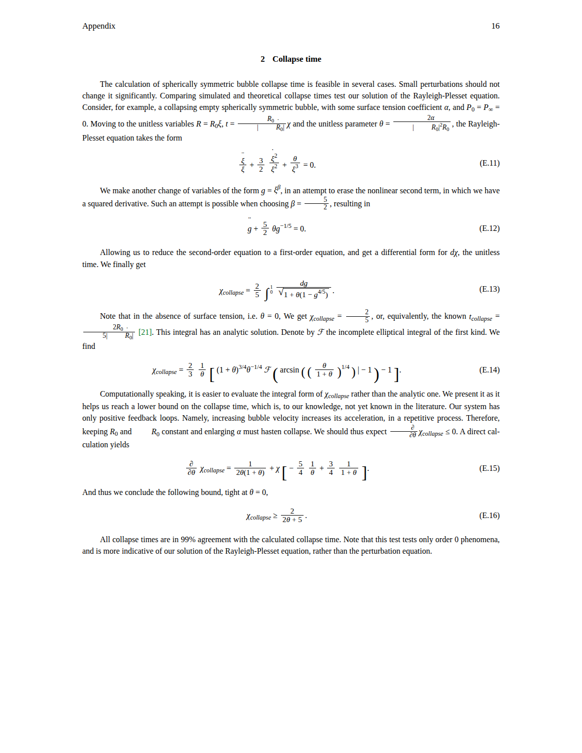Appendix 16
2 Collapse time
The calculation of spherically symmetric bubble collapse time is feasible in several cases. Small perturbations should not change it significantly. Comparing simulated and theoretical collapse times test our solution of the Rayleigh-Plesset equation. Consider, for example, a collapsing empty spherically symmetric bubble, with some surface tension coefficient α, and P0 = P∞ = 0. Moving to the unitless variables R = R0ξ, t = R0|R 0|χ and the unitless parameter θ = 2α|R 0|2 R 0, the Rayleigh-Plesset equation takes the form
ξξ + 32 ξ 2 ξ2 + θξ3 = 0.
(E.11)
We make another change of variables of the form g = ξβ, in an attempt to erase the nonlinear second term, in which we have a squared derivative. Such an attempt is possible when choosing β = 52, resulting in
g + 52 θg−1/5 = 0.
(E.12)
Allowing us to reduce the second-order equation to a first-order equation, and get a differential form for dχ, the unitless time. We finally get
χcollapse = 25 ∫10 dg 1 + θ(1 − g4/5).
(E.13)
Note that in the absence of surface tension, i.e. θ = 0, We get χcollapse = 25, or, equivalently, the known tcollapse = 2R 05|R 0| [21]. This integral has an analytic solution. Denote by ℱ the incomplete elliptical integral of the first kind. We find
χcollapse = 23 1 θ [ (1 + θ)3/4 θ−1/4 ℱ ( arcsin ( ( θ 1 + θ ) 1/4 ) | − 1 ) − 1 ].
(E.14)
Computationally speaking, it is easier to evaluate the integral form of χcollapse rather than the analytic one. We present it as it helps us reach a lower bound on the collapse time, which is, to our knowledge, not yet known in the literature. Our system has only positive feedback loops. Namely, increasing bubble velocity increases its acceleration, in a repetitive process. Therefore, keeping R0 and R 0 constant and enlarging α must hasten collapse. We should thus expect ∂∂θ χcollapse ≤ 0. A direct calculation yields
∂∂θ χcollapse = 12θ(1 + θ) + χ [ − 54 1 θ + 34 11 + θ ].
(E.15)
And thus we conclude the following bound, tight at θ = 0,
χcollapse ≥ 22θ + 5.
(E.16)
All collapse times are in 99% agreement with the calculated collapse time. Note that this test tests only order 0 phenomena, and is more indicative of our solution of the Rayleigh-Plesset equation, rather than the perturbation equation.